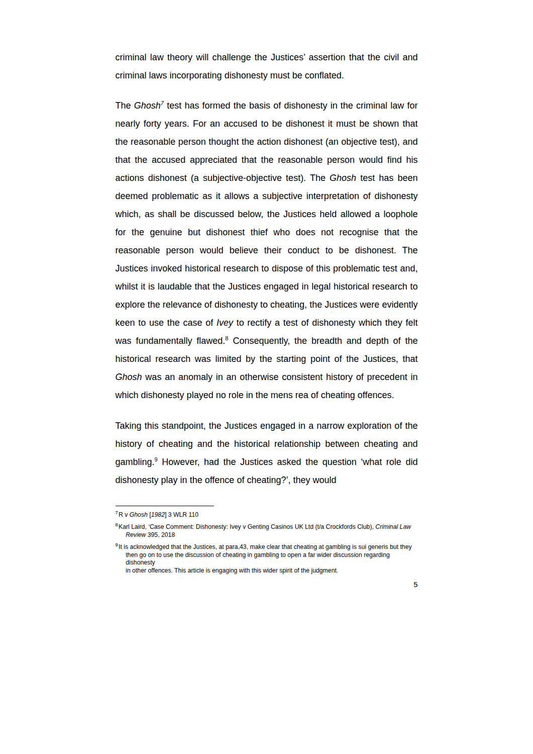criminal law theory will challenge the Justices’ assertion that the civil and criminal laws incorporating dishonesty must be conflated.
The Ghosh7 test has formed the basis of dishonesty in the criminal law for nearly forty years. For an accused to be dishonest it must be shown that the reasonable person thought the action dishonest (an objective test), and that the accused appreciated that the reasonable person would find his actions dishonest (a subjective-objective test). The Ghosh test has been deemed problematic as it allows a subjective interpretation of dishonesty which, as shall be discussed below, the Justices held allowed a loophole for the genuine but dishonest thief who does not recognise that the reasonable person would believe their conduct to be dishonest. The Justices invoked historical research to dispose of this problematic test and, whilst it is laudable that the Justices engaged in legal historical research to explore the relevance of dishonesty to cheating, the Justices were evidently keen to use the case of Ivey to rectify a test of dishonesty which they felt was fundamentally flawed.8 Consequently, the breadth and depth of the historical research was limited by the starting point of the Justices, that Ghosh was an anomaly in an otherwise consistent history of precedent in which dishonesty played no role in the mens rea of cheating offences.
Taking this standpoint, the Justices engaged in a narrow exploration of the history of cheating and the historical relationship between cheating and gambling.9 However, had the Justices asked the question ‘what role did dishonesty play in the offence of cheating?’, they would
7 R v Ghosh [1982] 3 WLR 110
8 Karl Laird, ‘Case Comment: Dishonesty: Ivey v Genting Casinos UK Ltd (t/a Crockfords Club), Criminal Law Review 395, 2018
9 It is acknowledged that the Justices, at para,43, make clear that cheating at gambling is sui generis but theythen go on to use the discussion of cheating in gambling to open a far wider discussion regarding dishonesty in other offences. This article is engaging with this wider spirit of the judgment.
5